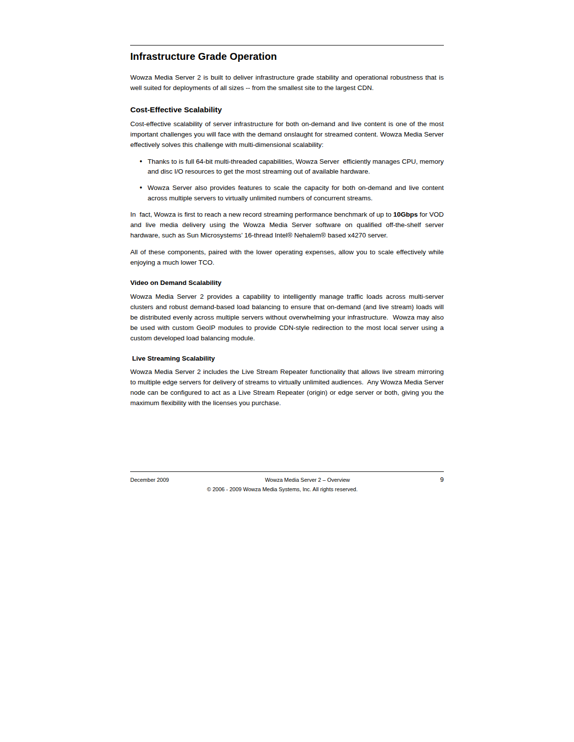Infrastructure Grade Operation
Wowza Media Server 2 is built to deliver infrastructure grade stability and operational robustness that is well suited for deployments of all sizes -- from the smallest site to the largest CDN.
Cost-Effective Scalability
Cost-effective scalability of server infrastructure for both on-demand and live content is one of the most important challenges you will face with the demand onslaught for streamed content. Wowza Media Server effectively solves this challenge with multi-dimensional scalability:
Thanks to is full 64-bit multi-threaded capabilities, Wowza Server efficiently manages CPU, memory and disc I/O resources to get the most streaming out of available hardware.
Wowza Server also provides features to scale the capacity for both on-demand and live content across multiple servers to virtually unlimited numbers of concurrent streams.
In fact, Wowza is first to reach a new record streaming performance benchmark of up to 10Gbps for VOD and live media delivery using the Wowza Media Server software on qualified off-the-shelf server hardware, such as Sun Microsystems’ 16-thread Intel® Nehalem® based x4270 server.
All of these components, paired with the lower operating expenses, allow you to scale effectively while enjoying a much lower TCO.
Video on Demand Scalability
Wowza Media Server 2 provides a capability to intelligently manage traffic loads across multi-server clusters and robust demand-based load balancing to ensure that on-demand (and live stream) loads will be distributed evenly across multiple servers without overwhelming your infrastructure. Wowza may also be used with custom GeoIP modules to provide CDN-style redirection to the most local server using a custom developed load balancing module.
Live Streaming Scalability
Wowza Media Server 2 includes the Live Stream Repeater functionality that allows live stream mirroring to multiple edge servers for delivery of streams to virtually unlimited audiences. Any Wowza Media Server node can be configured to act as a Live Stream Repeater (origin) or edge server or both, giving you the maximum flexibility with the licenses you purchase.
December 2009
Wowza Media Server 2 – Overview
9
© 2006 - 2009 Wowza Media Systems, Inc. All rights reserved.